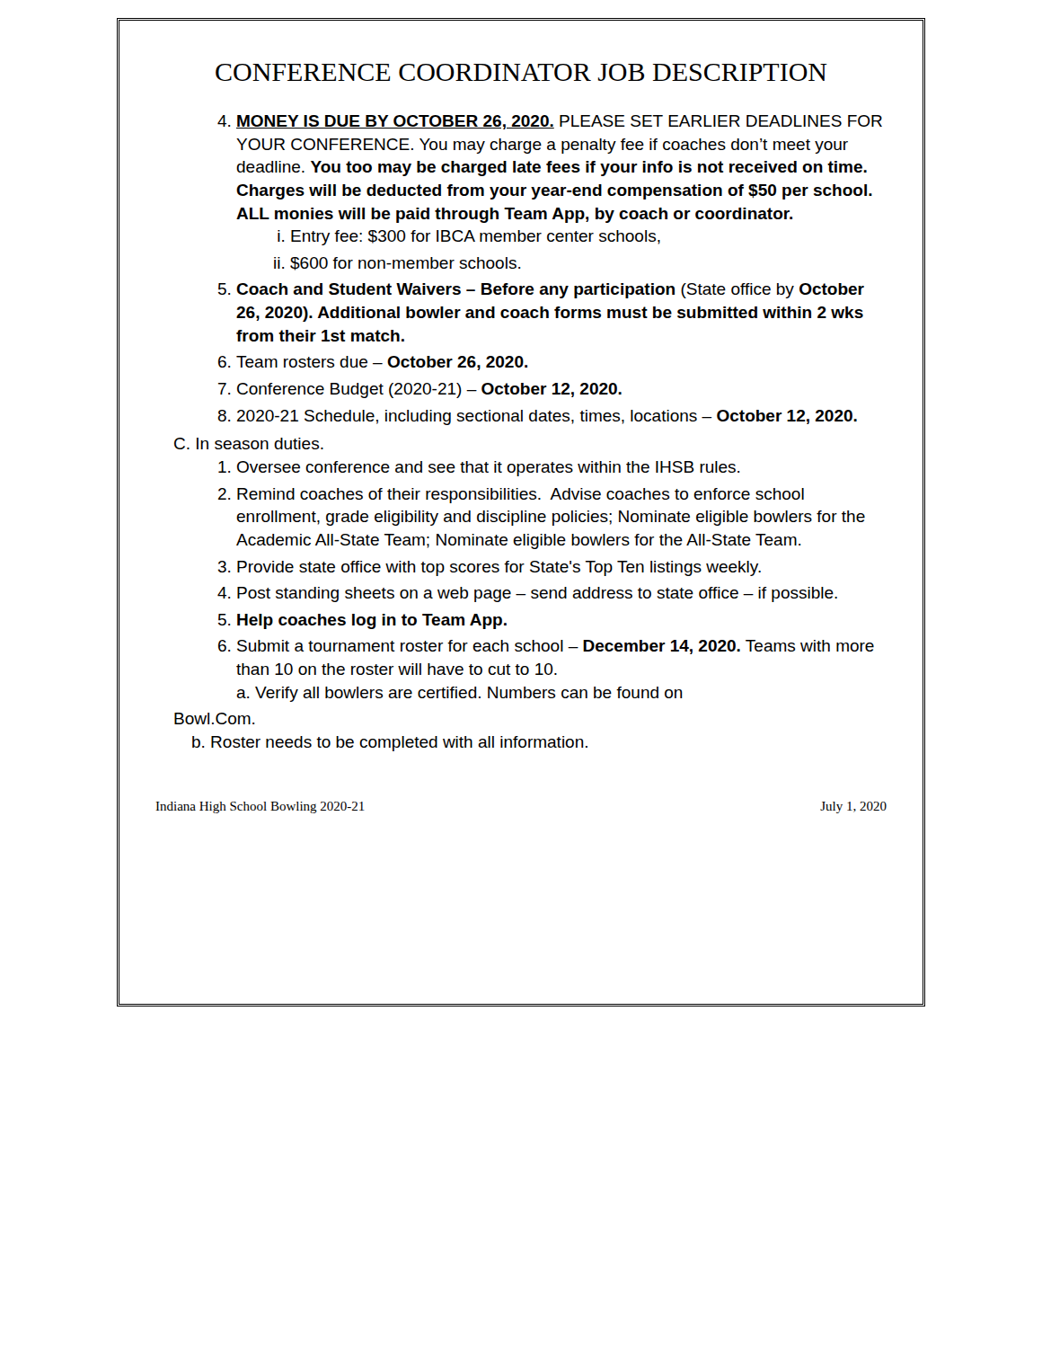CONFERENCE COORDINATOR JOB DESCRIPTION
MONEY IS DUE BY OCTOBER 26, 2020. PLEASE SET EARLIER DEADLINES FOR YOUR CONFERENCE. You may charge a penalty fee if coaches don’t meet your deadline. You too may be charged late fees if your info is not received on time. Charges will be deducted from your year-end compensation of $50 per school. ALL monies will be paid through Team App, by coach or coordinator.
Entry fee: $300 for IBCA member center schools,
$600 for non-member schools.
Coach and Student Waivers – Before any participation (State office by October 26, 2020). Additional bowler and coach forms must be submitted within 2 wks from their 1st match.
Team rosters due – October 26, 2020.
Conference Budget (2020-21) – October 12, 2020.
2020-21 Schedule, including sectional dates, times, locations – October 12, 2020.
C. In season duties.
Oversee conference and see that it operates within the IHSB rules.
Remind coaches of their responsibilities. Advise coaches to enforce school enrollment, grade eligibility and discipline policies; Nominate eligible bowlers for the Academic All-State Team; Nominate eligible bowlers for the All-State Team.
Provide state office with top scores for State's Top Ten listings weekly.
Post standing sheets on a web page – send address to state office – if possible.
Help coaches log in to Team App.
Submit a tournament roster for each school – December 14, 2020. Teams with more than 10 on the roster will have to cut to 10.
a. Verify all bowlers are certified. Numbers can be found on
Bowl.Com.
b. Roster needs to be completed with all information.
Indiana High School Bowling 2020-21 July 1, 2020